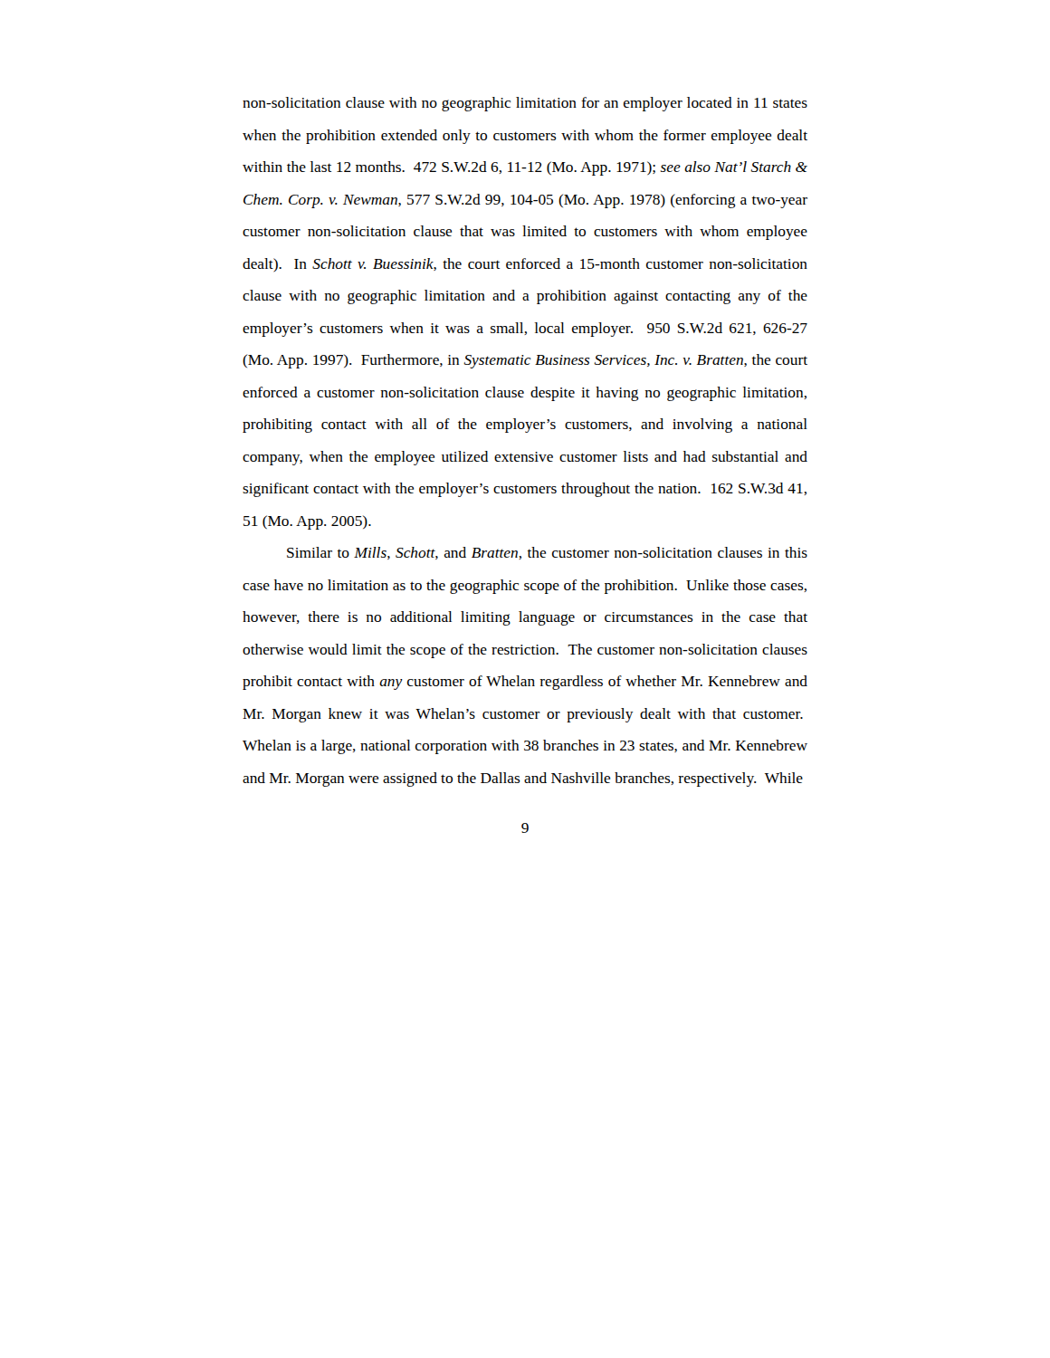non-solicitation clause with no geographic limitation for an employer located in 11 states when the prohibition extended only to customers with whom the former employee dealt within the last 12 months. 472 S.W.2d 6, 11-12 (Mo. App. 1971); see also Nat’l Starch & Chem. Corp. v. Newman, 577 S.W.2d 99, 104-05 (Mo. App. 1978) (enforcing a two-year customer non-solicitation clause that was limited to customers with whom employee dealt). In Schott v. Buessinik, the court enforced a 15-month customer non-solicitation clause with no geographic limitation and a prohibition against contacting any of the employer’s customers when it was a small, local employer. 950 S.W.2d 621, 626-27 (Mo. App. 1997). Furthermore, in Systematic Business Services, Inc. v. Bratten, the court enforced a customer non-solicitation clause despite it having no geographic limitation, prohibiting contact with all of the employer’s customers, and involving a national company, when the employee utilized extensive customer lists and had substantial and significant contact with the employer’s customers throughout the nation. 162 S.W.3d 41, 51 (Mo. App. 2005).
Similar to Mills, Schott, and Bratten, the customer non-solicitation clauses in this case have no limitation as to the geographic scope of the prohibition. Unlike those cases, however, there is no additional limiting language or circumstances in the case that otherwise would limit the scope of the restriction. The customer non-solicitation clauses prohibit contact with any customer of Whelan regardless of whether Mr. Kennebrew and Mr. Morgan knew it was Whelan’s customer or previously dealt with that customer. Whelan is a large, national corporation with 38 branches in 23 states, and Mr. Kennebrew and Mr. Morgan were assigned to the Dallas and Nashville branches, respectively. While
9